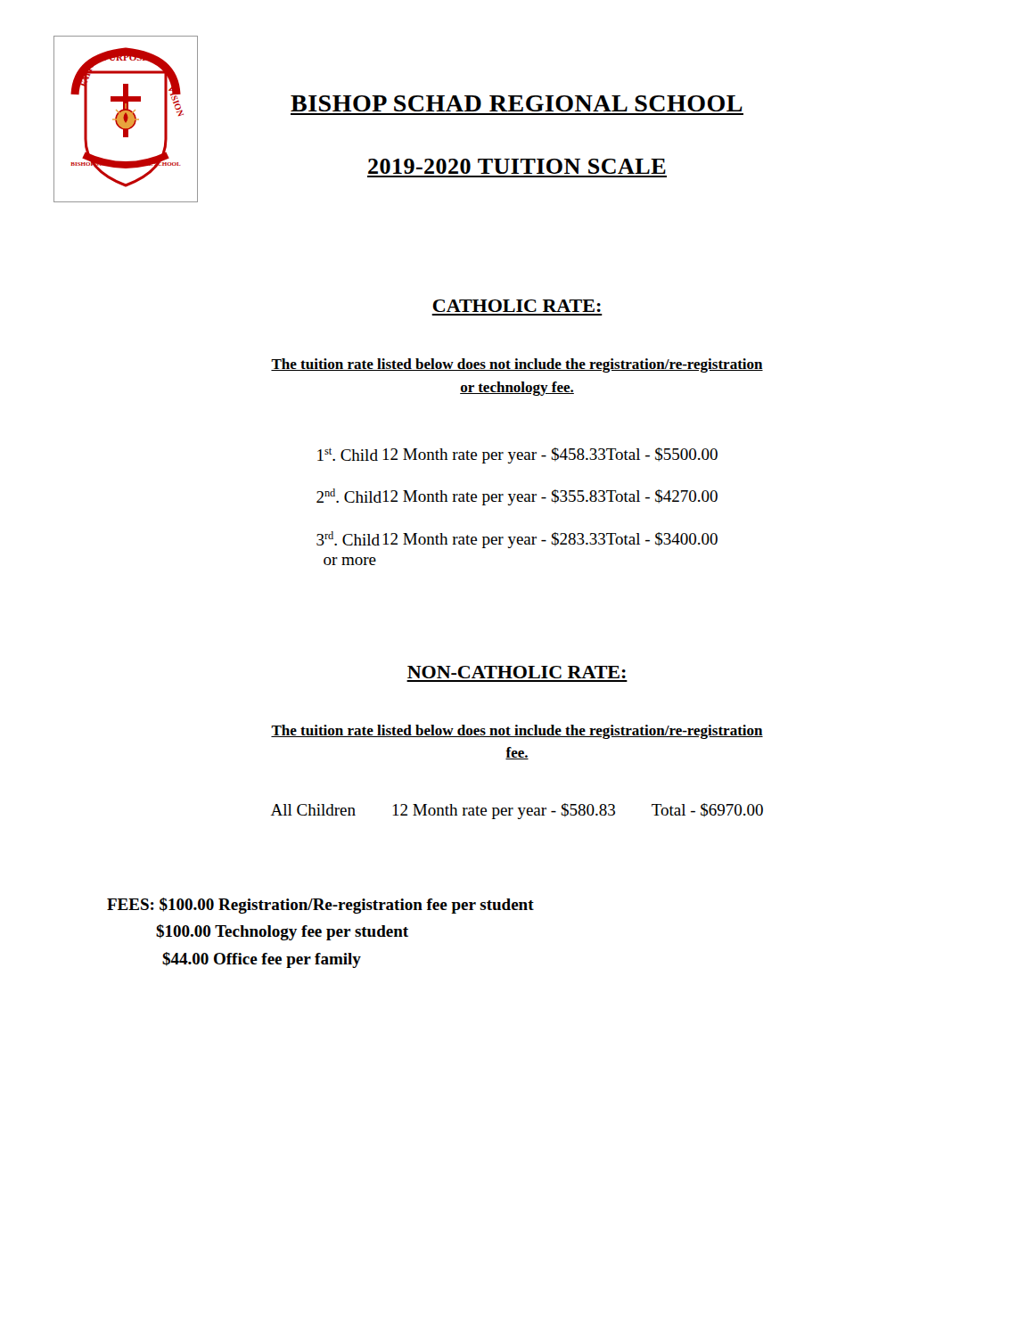PURPOSE FAITH VISION BISHOP SCHAD REGIONAL SCHOOL
BISHOP SCHAD REGIONAL SCHOOL
2019-2020 TUITION SCALE
CATHOLIC RATE:
The tuition rate listed below does not include the registration/re-registration or technology fee.
| 1 st . Child | 12 Month rate per year - $458.33 | Total - $5500.00 |
| 2 nd . Child | 12 Month rate per year - $355.83 | Total - $4270.00 |
| 3 rd . Child or more | 12 Month rate per year - $283.33 | Total - $3400.00 |
NON-CATHOLIC RATE:
The tuition rate listed below does not include the registration/re-registration fee.
All Children 12 Month rate per year - $580.83 Total - $6970.00
FEES: $100.00 Registration/Re-registration fee per student
$100.00 Technology fee per student
$44.00 Office fee per family